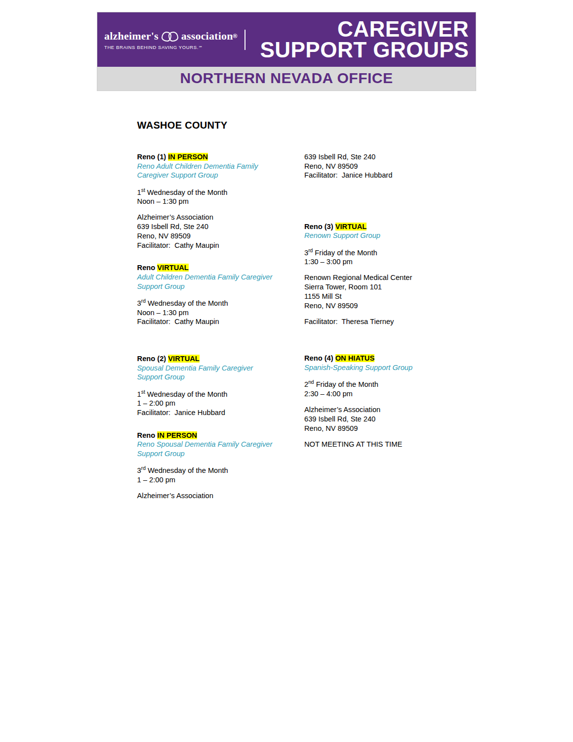alzheimer's association®
THE BRAINS BEHIND SAVING YOURS.℠
CAREGIVERSUPPORT GROUPS
NORTHERN NEVADA OFFICE
WASHOE COUNTY
Reno (1) IN PERSON
Reno Adult Children Dementia Family Caregiver Support Group
1st Wednesday of the Month
Noon – 1:30 pm
Alzheimer’s Association
639 Isbell Rd, Ste 240
Reno, NV 89509
Facilitator: Cathy Maupin
Reno VIRTUAL
Adult Children Dementia Family Caregiver Support Group
3rd Wednesday of the Month
Noon – 1:30 pm
Facilitator: Cathy Maupin
Reno (2) VIRTUAL
Spousal Dementia Family Caregiver Support Group
1st Wednesday of the Month
1 – 2:00 pm
Facilitator: Janice Hubbard
Reno IN PERSON
Reno Spousal Dementia Family Caregiver Support Group
3rd Wednesday of the Month
1 – 2:00 pm
Alzheimer’s Association
639 Isbell Rd, Ste 240
Reno, NV 89509
Facilitator: Janice Hubbard
Reno (3) VIRTUAL
Renown Support Group
3rd Friday of the Month
1:30 – 3:00 pm
Renown Regional Medical Center
Sierra Tower, Room 101
1155 Mill St
Reno, NV 89509
Facilitator: Theresa Tierney
Reno (4) ON HIATUS
Spanish-Speaking Support Group
2nd Friday of the Month
2:30 – 4:00 pm
Alzheimer’s Association
639 Isbell Rd, Ste 240
Reno, NV 89509
NOT MEETING AT THIS TIME